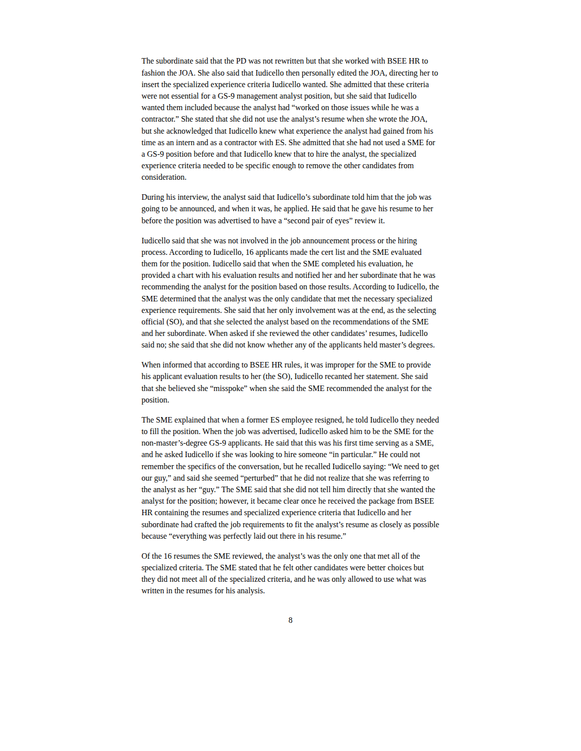The subordinate said that the PD was not rewritten but that she worked with BSEE HR to fashion the JOA. She also said that Iudicello then personally edited the JOA, directing her to insert the specialized experience criteria Iudicello wanted. She admitted that these criteria were not essential for a GS-9 management analyst position, but she said that Iudicello wanted them included because the analyst had “worked on those issues while he was a contractor.” She stated that she did not use the analyst’s resume when she wrote the JOA, but she acknowledged that Iudicello knew what experience the analyst had gained from his time as an intern and as a contractor with ES. She admitted that she had not used a SME for a GS-9 position before and that Iudicello knew that to hire the analyst, the specialized experience criteria needed to be specific enough to remove the other candidates from consideration.
During his interview, the analyst said that Iudicello’s subordinate told him that the job was going to be announced, and when it was, he applied. He said that he gave his resume to her before the position was advertised to have a “second pair of eyes” review it.
Iudicello said that she was not involved in the job announcement process or the hiring process. According to Iudicello, 16 applicants made the cert list and the SME evaluated them for the position. Iudicello said that when the SME completed his evaluation, he provided a chart with his evaluation results and notified her and her subordinate that he was recommending the analyst for the position based on those results. According to Iudicello, the SME determined that the analyst was the only candidate that met the necessary specialized experience requirements. She said that her only involvement was at the end, as the selecting official (SO), and that she selected the analyst based on the recommendations of the SME and her subordinate. When asked if she reviewed the other candidates’ resumes, Iudicello said no; she said that she did not know whether any of the applicants held master’s degrees.
When informed that according to BSEE HR rules, it was improper for the SME to provide his applicant evaluation results to her (the SO), Iudicello recanted her statement. She said that she believed she “misspoke” when she said the SME recommended the analyst for the position.
The SME explained that when a former ES employee resigned, he told Iudicello they needed to fill the position. When the job was advertised, Iudicello asked him to be the SME for the non-master’s-degree GS-9 applicants. He said that this was his first time serving as a SME, and he asked Iudicello if she was looking to hire someone “in particular.” He could not remember the specifics of the conversation, but he recalled Iudicello saying: “We need to get our guy,” and said she seemed “perturbed” that he did not realize that she was referring to the analyst as her “guy.” The SME said that she did not tell him directly that she wanted the analyst for the position; however, it became clear once he received the package from BSEE HR containing the resumes and specialized experience criteria that Iudicello and her subordinate had crafted the job requirements to fit the analyst’s resume as closely as possible because “everything was perfectly laid out there in his resume.”
Of the 16 resumes the SME reviewed, the analyst’s was the only one that met all of the specialized criteria. The SME stated that he felt other candidates were better choices but they did not meet all of the specialized criteria, and he was only allowed to use what was written in the resumes for his analysis.
8